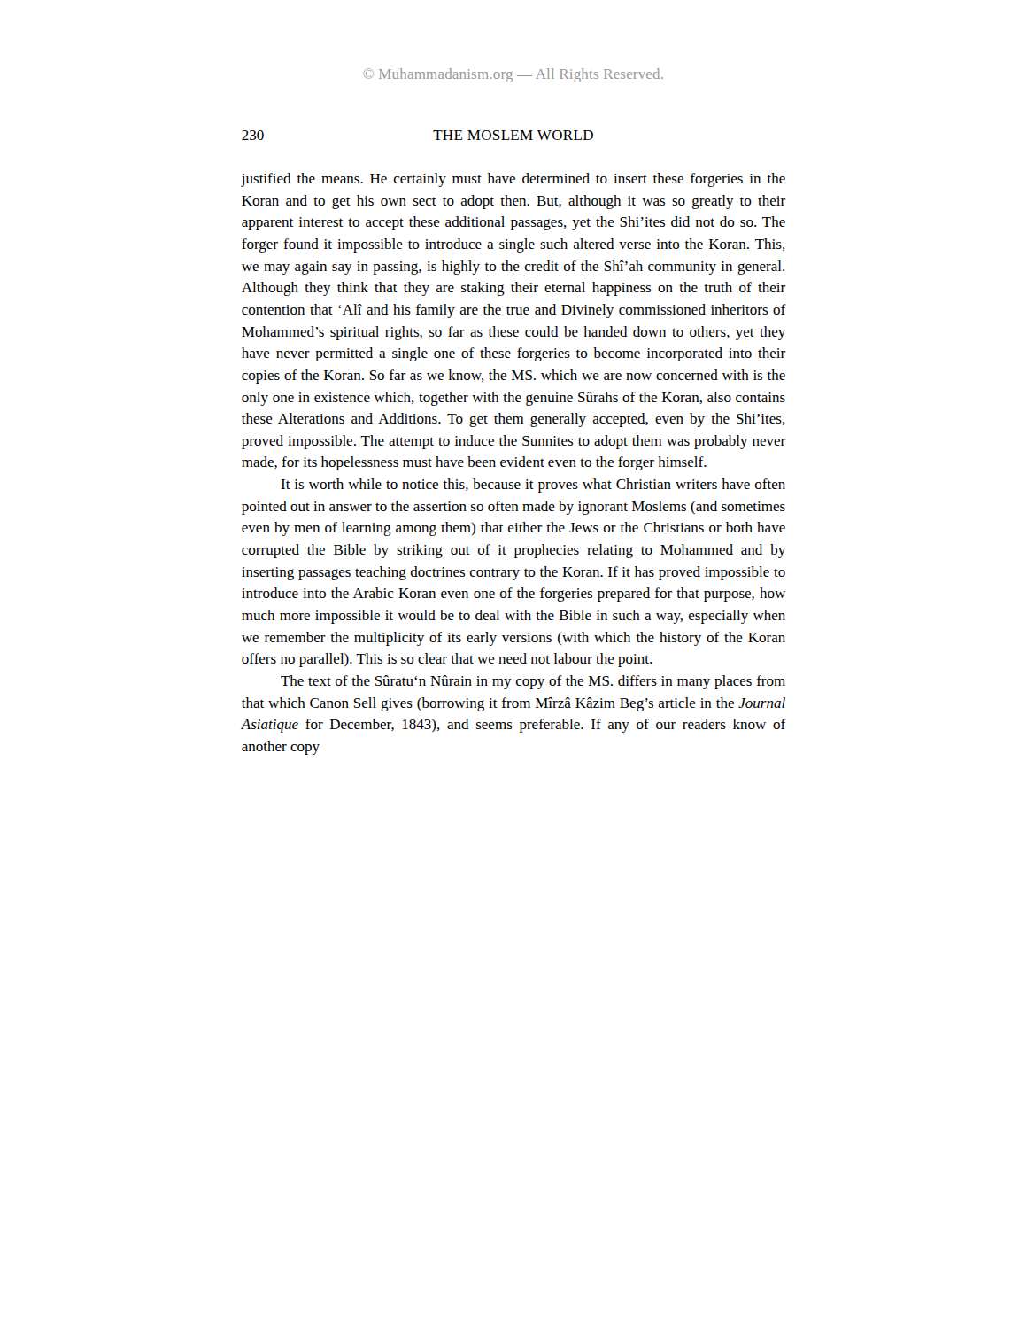© Muhammadanism.org — All Rights Reserved.
230
THE MOSLEM WORLD
justified the means. He certainly must have determined to insert these forgeries in the Koran and to get his own sect to adopt then. But, although it was so greatly to their apparent interest to accept these additional passages, yet the Shi’ites did not do so. The forger found it impossible to introduce a single such altered verse into the Koran. This, we may again say in passing, is highly to the credit of the Shî’ah community in general. Although they think that they are staking their eternal happiness on the truth of their contention that ‘Alî and his family are the true and Divinely commissioned inheritors of Mohammed’s spiritual rights, so far as these could be handed down to others, yet they have never permitted a single one of these forgeries to become incorporated into their copies of the Koran. So far as we know, the MS. which we are now concerned with is the only one in existence which, together with the genuine Sûrahs of the Koran, also contains these Alterations and Additions. To get them generally accepted, even by the Shi’ites, proved impossible. The attempt to induce the Sunnites to adopt them was probably never made, for its hopelessness must have been evident even to the forger himself.
It is worth while to notice this, because it proves what Christian writers have often pointed out in answer to the assertion so often made by ignorant Moslems (and sometimes even by men of learning among them) that either the Jews or the Christians or both have corrupted the Bible by striking out of it prophecies relating to Mohammed and by inserting passages teaching doctrines contrary to the Koran. If it has proved impossible to introduce into the Arabic Koran even one of the forgeries prepared for that purpose, how much more impossible it would be to deal with the Bible in such a way, especially when we remember the multiplicity of its early versions (with which the history of the Koran offers no parallel). This is so clear that we need not labour the point.
The text of the Sûratu‘n Nûrain in my copy of the MS. differs in many places from that which Canon Sell gives (borrowing it from Mîrzâ Kâzim Beg’s article in the Journal Asiatique for December, 1843), and seems preferable. If any of our readers know of another copy